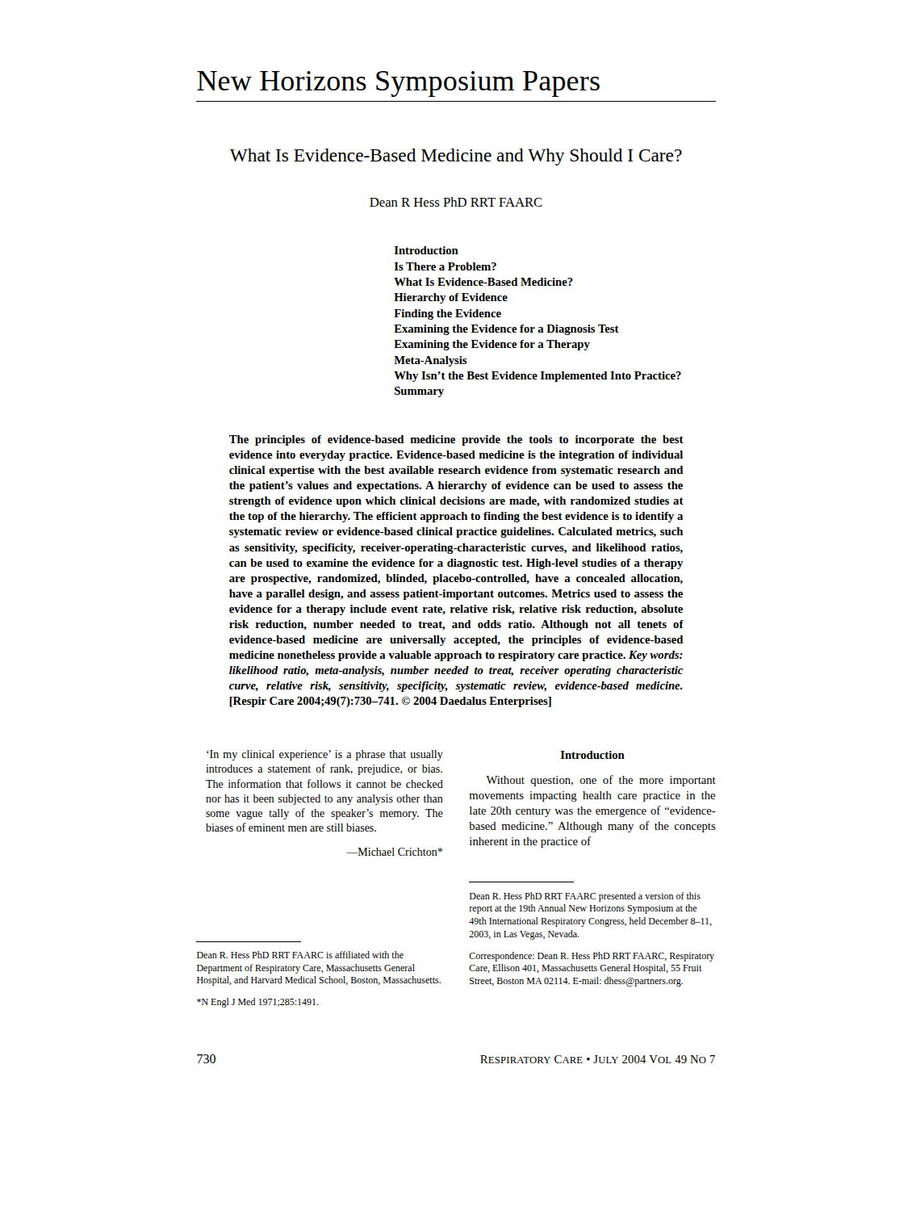New Horizons Symposium Papers
What Is Evidence-Based Medicine and Why Should I Care?
Dean R Hess PhD RRT FAARC
Introduction
Is There a Problem?
What Is Evidence-Based Medicine?
Hierarchy of Evidence
Finding the Evidence
Examining the Evidence for a Diagnosis Test
Examining the Evidence for a Therapy
Meta-Analysis
Why Isn’t the Best Evidence Implemented Into Practice?
Summary
The principles of evidence-based medicine provide the tools to incorporate the best evidence into everyday practice. Evidence-based medicine is the integration of individual clinical expertise with the best available research evidence from systematic research and the patient’s values and expectations. A hierarchy of evidence can be used to assess the strength of evidence upon which clinical decisions are made, with randomized studies at the top of the hierarchy. The efficient approach to finding the best evidence is to identify a systematic review or evidence-based clinical practice guidelines. Calculated metrics, such as sensitivity, specificity, receiver-operating-characteristic curves, and likelihood ratios, can be used to examine the evidence for a diagnostic test. High-level studies of a therapy are prospective, randomized, blinded, placebo-controlled, have a concealed allocation, have a parallel design, and assess patient-important outcomes. Metrics used to assess the evidence for a therapy include event rate, relative risk, relative risk reduction, absolute risk reduction, number needed to treat, and odds ratio. Although not all tenets of evidence-based medicine are universally accepted, the principles of evidence-based medicine nonetheless provide a valuable approach to respiratory care practice. Key words: likelihood ratio, meta-analysis, number needed to treat, receiver operating characteristic curve, relative risk, sensitivity, specificity, systematic review, evidence-based medicine. [Respir Care 2004;49(7):730–741. © 2004 Daedalus Enterprises]
‘In my clinical experience’ is a phrase that usually introduces a statement of rank, prejudice, or bias. The information that follows it cannot be checked nor has it been subjected to any analysis other than some vague tally of the speaker’s memory. The biases of eminent men are still biases.
—Michael Crichton*
Dean R. Hess PhD RRT FAARC is affiliated with the Department of Respiratory Care, Massachusetts General Hospital, and Harvard Medical School, Boston, Massachusetts.
*N Engl J Med 1971;285:1491.
Introduction
Without question, one of the more important movements impacting health care practice in the late 20th century was the emergence of “evidence-based medicine.” Although many of the concepts inherent in the practice of
Dean R. Hess PhD RRT FAARC presented a version of this report at the 19th Annual New Horizons Symposium at the 49th International Respiratory Congress, held December 8–11, 2003, in Las Vegas, Nevada.
Correspondence: Dean R. Hess PhD RRT FAARC, Respiratory Care, Ellison 401, Massachusetts General Hospital, 55 Fruit Street, Boston MA 02114. E-mail: dhess@partners.org.
730
RESPIRATORY CARE • JULY 2004 VOL 49 NO 7